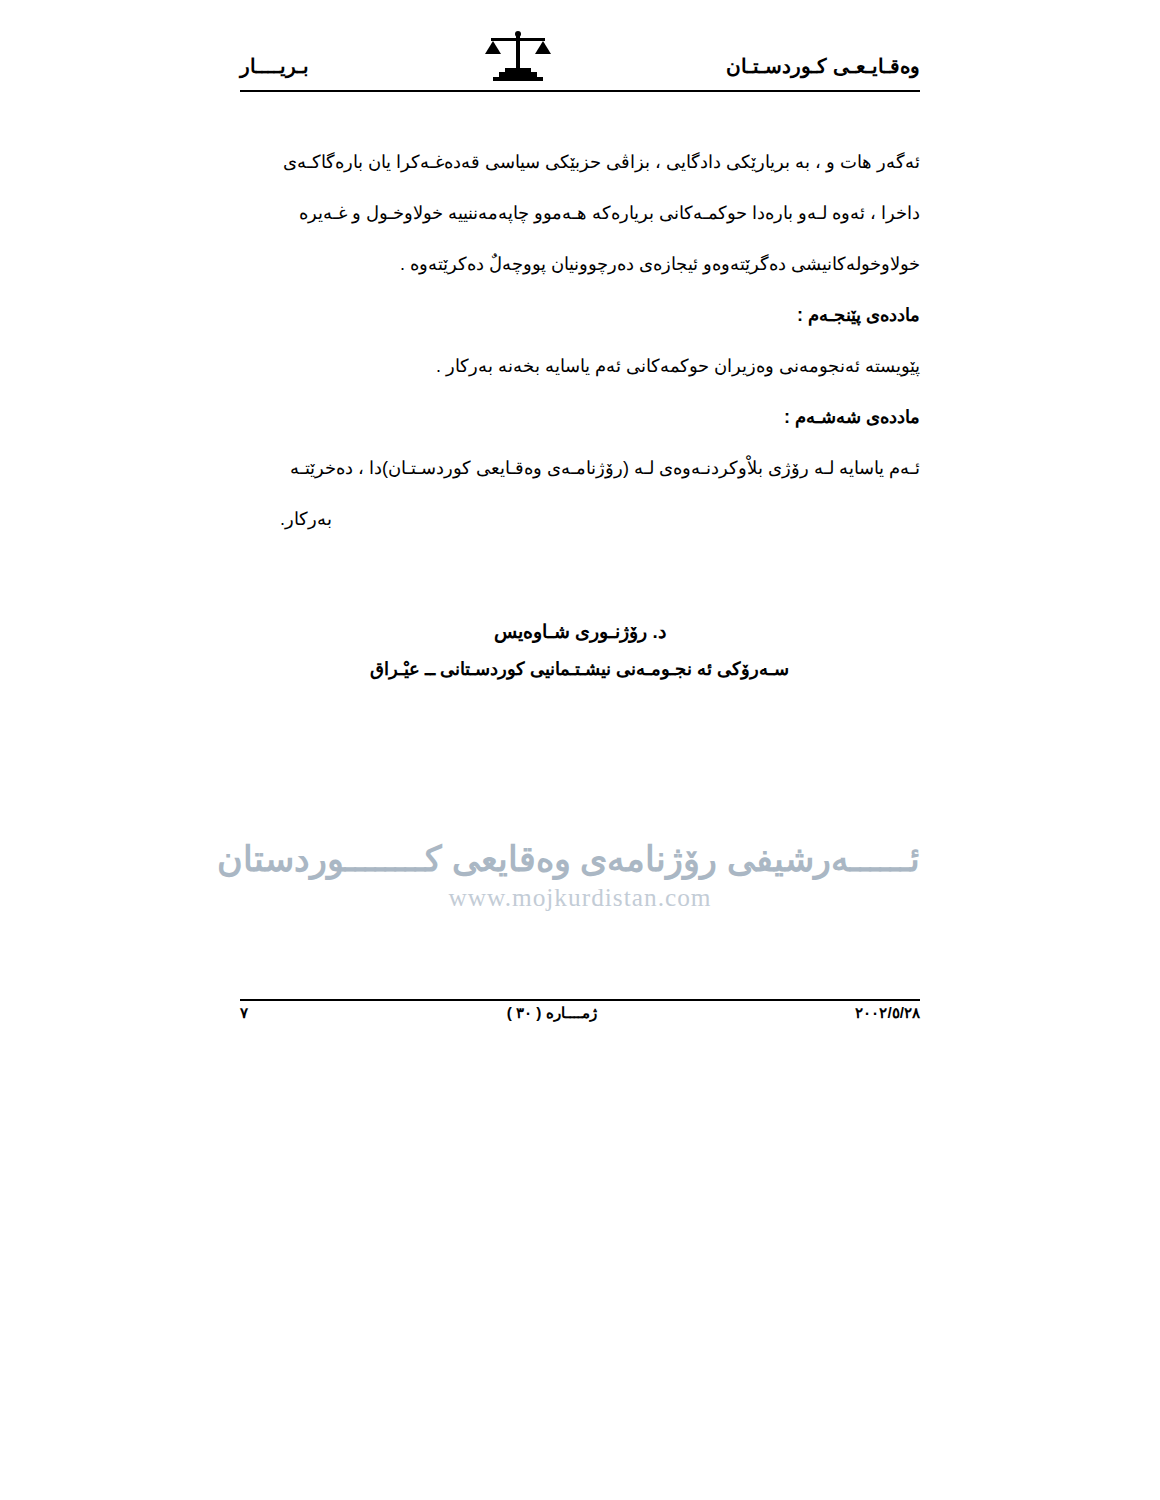وەقـايـعـى كـوردسـتـان
بـريــــار
ئەگەر هات و ، بە بریارێکی دادگایی ، بزاڤی حزبێکی سیاسی قەدەغـەکرا یان بارەگاکـەی
داخرا ، ئەوە لـەو بارەدا حوکمـەکانی بریارەکە هـەموو چاپەمەننییە خولاوخـول و غـەیرە
خولاوخولەکانیشی دەگرێتەوەو ئیجازەی دەرچوونیان پووچەلٌ دەکرێتەوە .
ماددەی پێنجـەم :
پێویستە ئەنجومەنی وەزیران حوکمەکانی ئەم یاسایە بخەنە بەرکار .
ماددەی شەشـەم :
ئـەم یاسایە لـە رۆژی بلاْوکردنـەوەی لـە (رۆژنامـەی وەقـایعی کوردسـتـان)دا ، دەخرێتـە
بەرکار.
د. رۆژنـورى شـاوەيس
سـەرۆكى ئە نجـومـەنى نيشـتـمانيى كوردسـتانى ــ عيْـراق
ئــــــەرشيفى رۆژنامەى وەقايعى كــــــــوردستان
www.mojkurdistan.com
٢٠٠٢/٥/٢٨
ژمــــارە ( ٣٠ )
٧